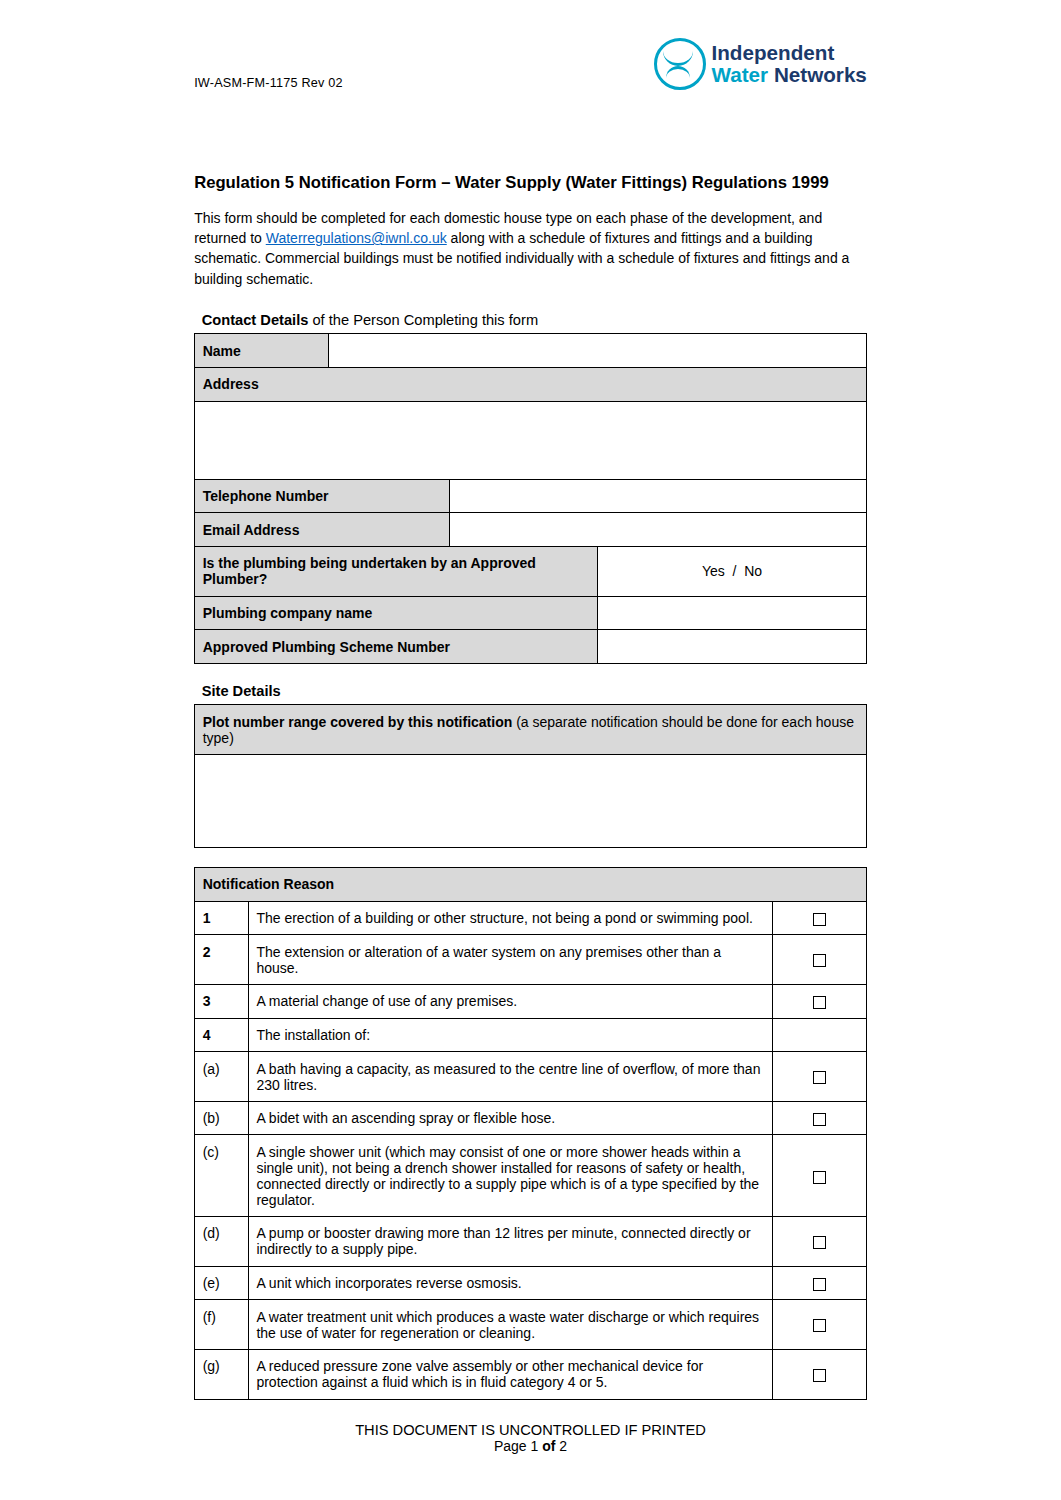IW-ASM-FM-1175 Rev 02
Independent
Water Networks
Regulation 5 Notification Form – Water Supply (Water Fittings) Regulations 1999
This form should be completed for each domestic house type on each phase of the development, and returned to Waterregulations@iwnl.co.uk along with a schedule of fixtures and fittings and a building schematic. Commercial buildings must be notified individually with a schedule of fixtures and fittings and a building schematic.
Contact Details of the Person Completing this form
| Name | |
| Address |
| Telephone Number | |
| Email Address | |
| Is the plumbing being undertaken by an Approved Plumber? | Yes / No |
| Plumbing company name | |
| Approved Plumbing Scheme Number | |
Site Details
| Plot number range covered by this notification (a separate notification should be done for each house type) |
| Notification Reason |
| 1 | The erection of a building or other structure, not being a pond or swimming pool. | |
| 2 | The extension or alteration of a water system on any premises other than a house. | |
| 3 | A material change of use of any premises. | |
| 4 | The installation of: | |
| (a) | A bath having a capacity, as measured to the centre line of overflow, of more than 230 litres. | |
| (b) | A bidet with an ascending spray or flexible hose. | |
| (c) | A single shower unit (which may consist of one or more shower heads within a single unit), not being a drench shower installed for reasons of safety or health, connected directly or indirectly to a supply pipe which is of a type specified by the regulator. | |
| (d) | A pump or booster drawing more than 12 litres per minute, connected directly or indirectly to a supply pipe. | |
| (e) | A unit which incorporates reverse osmosis. | |
| (f) | A water treatment unit which produces a waste water discharge or which requires the use of water for regeneration or cleaning. | |
| (g) | A reduced pressure zone valve assembly or other mechanical device for protection against a fluid which is in fluid category 4 or 5. | |
THIS DOCUMENT IS UNCONTROLLED IF PRINTED
Page 1 of 2